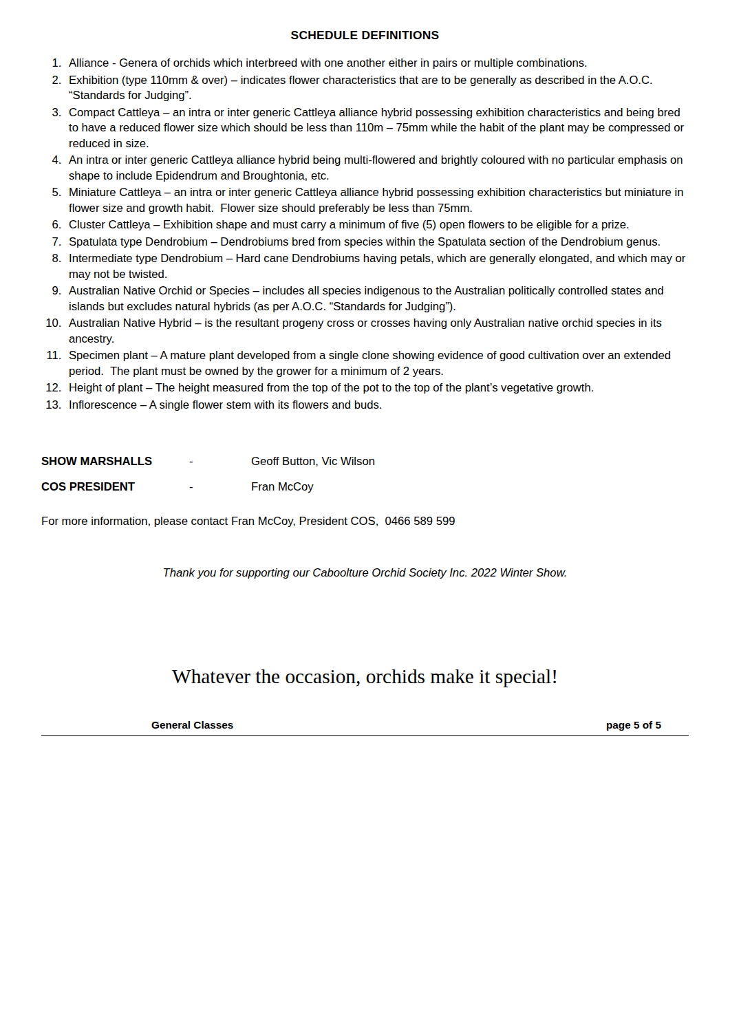SCHEDULE DEFINITIONS
Alliance - Genera of orchids which interbreed with one another either in pairs or multiple combinations.
Exhibition (type 110mm & over) – indicates flower characteristics that are to be generally as described in the A.O.C. “Standards for Judging”.
Compact Cattleya – an intra or inter generic Cattleya alliance hybrid possessing exhibition characteristics and being bred to have a reduced flower size which should be less than 110m – 75mm while the habit of the plant may be compressed or reduced in size.
An intra or inter generic Cattleya alliance hybrid being multi-flowered and brightly coloured with no particular emphasis on shape to include Epidendrum and Broughtonia, etc.
Miniature Cattleya – an intra or inter generic Cattleya alliance hybrid possessing exhibition characteristics but miniature in flower size and growth habit. Flower size should preferably be less than 75mm.
Cluster Cattleya – Exhibition shape and must carry a minimum of five (5) open flowers to be eligible for a prize.
Spatulata type Dendrobium – Dendrobiums bred from species within the Spatulata section of the Dendrobium genus.
Intermediate type Dendrobium – Hard cane Dendrobiums having petals, which are generally elongated, and which may or may not be twisted.
Australian Native Orchid or Species – includes all species indigenous to the Australian politically controlled states and islands but excludes natural hybrids (as per A.O.C. “Standards for Judging”).
Australian Native Hybrid – is the resultant progeny cross or crosses having only Australian native orchid species in its ancestry.
Specimen plant – A mature plant developed from a single clone showing evidence of good cultivation over an extended period. The plant must be owned by the grower for a minimum of 2 years.
Height of plant – The height measured from the top of the pot to the top of the plant’s vegetative growth.
Inflorescence – A single flower stem with its flowers and buds.
| SHOW MARSHALLS | - | Geoff Button, Vic Wilson |
| COS PRESIDENT | - | Fran McCoy |
For more information, please contact Fran McCoy, President COS, 0466 589 599
Thank you for supporting our Caboolture Orchid Society Inc. 2022 Winter Show.
Whatever the occasion, orchids make it special!
General Classes page 5 of 5